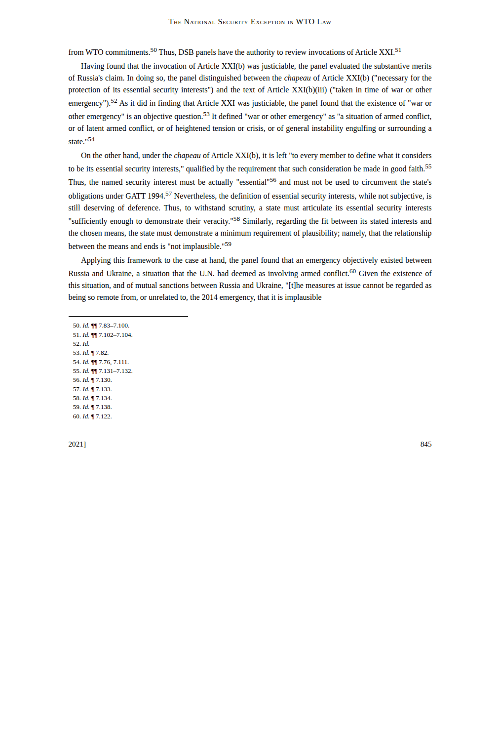The National Security Exception in WTO Law
from WTO commitments.50 Thus, DSB panels have the authority to review invocations of Article XXI.51
Having found that the invocation of Article XXI(b) was justiciable, the panel evaluated the substantive merits of Russia's claim. In doing so, the panel distinguished between the chapeau of Article XXI(b) ("necessary for the protection of its essential security interests") and the text of Article XXI(b)(iii) ("taken in time of war or other emergency").52 As it did in finding that Article XXI was justiciable, the panel found that the existence of "war or other emergency" is an objective question.53 It defined "war or other emergency" as "a situation of armed conflict, or of latent armed conflict, or of heightened tension or crisis, or of general instability engulfing or surrounding a state."54
On the other hand, under the chapeau of Article XXI(b), it is left "to every member to define what it considers to be its essential security interests," qualified by the requirement that such consideration be made in good faith.55 Thus, the named security interest must be actually "essential"56 and must not be used to circumvent the state's obligations under GATT 1994.57 Nevertheless, the definition of essential security interests, while not subjective, is still deserving of deference. Thus, to withstand scrutiny, a state must articulate its essential security interests "sufficiently enough to demonstrate their veracity."58 Similarly, regarding the fit between its stated interests and the chosen means, the state must demonstrate a minimum requirement of plausibility; namely, that the relationship between the means and ends is "not implausible."59
Applying this framework to the case at hand, the panel found that an emergency objectively existed between Russia and Ukraine, a situation that the U.N. had deemed as involving armed conflict.60 Given the existence of this situation, and of mutual sanctions between Russia and Ukraine, "[t]he measures at issue cannot be regarded as being so remote from, or unrelated to, the 2014 emergency, that it is implausible
Id. ¶¶ 7.83–7.100.
Id. ¶¶ 7.102–7.104.
Id.
Id. ¶ 7.82.
Id. ¶¶ 7.76, 7.111.
Id. ¶¶ 7.131–7.132.
Id. ¶ 7.130.
Id. ¶ 7.133.
Id. ¶ 7.134.
Id. ¶ 7.138.
Id. ¶ 7.122.
2021] 845